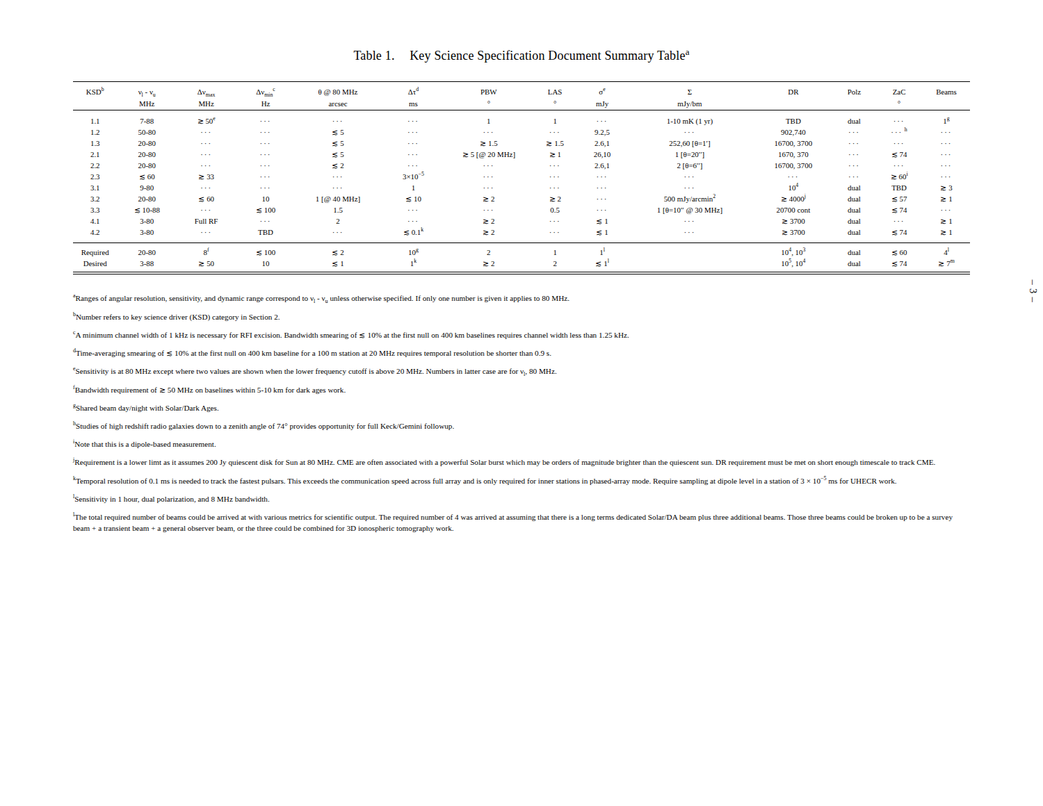– 3 –
Table 1. Key Science Specification Document Summary Tablea
| KSD b | ν l - ν u | Δν max | Δν min c | θ @ 80 MHz | Δτ d | PBW | LAS | σ e | Σ | DR | Polz | ZaC | Beams |
| --- | --- | --- | --- | --- | --- | --- | --- | --- | --- | --- | --- | --- | --- |
| | MHz | MHz | Hz | arcsec | ms | ° | ° | mJy | mJy/bm | | | ° | |
| 1.1 | 7-88 | 50 e | ··· | ··· | ··· | 1 | 1 | ··· | 1-10 mK (1 yr) | TBD | dual | ··· | 1 g |
| 1.2 | 50-80 | ··· | ··· | 5 | ··· | ··· | ··· | 9.2,5 | ··· | 902,740 | ··· | ··· h | ··· |
| 1.3 | 20-80 | ··· | ··· | 5 | ··· | 1.5 | 1.5 | 2.6,1 | 252,60 [θ=1′] | 16700, 3700 | ··· | ··· | ··· |
| 2.1 | 20-80 | ··· | ··· | 5 | ··· | 5 [@ 20 MHz] | 1 | 26,10 | 1 [θ=20′′] | 1670, 370 | ··· | 74 | ··· |
| 2.2 | 20-80 | ··· | ··· | 2 | ··· | ··· | ··· | 2.6,1 | 2 [θ=6′′] | 16700, 3700 | ··· | ··· | ··· |
| 2.3 | 60 | 33 | ··· | ··· | 3×10 −5 | ··· | ··· | ··· | ··· | ··· | ··· | 60 i | ··· |
| 3.1 | 9-80 | ··· | ··· | ··· | 1 | ··· | ··· | ··· | ··· | 10 4 | dual | TBD | 3 |
| 3.2 | 20-80 | 60 | 10 | 1 [@ 40 MHz] | 10 | 2 | 2 | ··· | 500 mJy/arcmin 2 | 4000 j | dual | 57 | 1 |
| 3.3 | 10-88 | ··· | 100 | 1.5 | ··· | ··· | 0.5 | ··· | 1 [θ=10′′ @ 30 MHz] | 20700 cont | dual | 74 | ··· |
| 4.1 | 3-80 | Full RF | ··· | 2 | ··· | 2 | ··· | 1 | ··· | 3700 | dual | ··· | 1 |
| 4.2 | 3-80 | ··· | TBD | ··· | 0.1 k | 2 | ··· | 1 | ··· | 3700 | dual | 74 | 1 |
| Required | 20-80 | 8 f | 100 | 2 | 10 g | 2 | 1 | 1 l | | 10 4 , 10 3 | dual | 60 | 4 l |
| Desired | 3-88 | 50 | 10 | 1 | 1 k | 2 | 2 | 1 l | | 10 5 , 10 4 | dual | 74 | 7 m |
aRanges of angular resolution, sensitivity, and dynamic range correspond to νl - νu unless otherwise specified. If only one number is given it applies to 80 MHz.
bNumber refers to key science driver (KSD) category in Section 2.
cA minimum channel width of 1 kHz is necessary for RFI excision. Bandwidth smearing of 10% at the first null on 400 km baselines requires channel width less than 1.25 kHz.
dTime-averaging smearing of 10% at the first null on 400 km baseline for a 100 m station at 20 MHz requires temporal resolution be shorter than 0.9 s.
eSensitivity is at 80 MHz except where two values are shown when the lower frequency cutoff is above 20 MHz. Numbers in latter case are for νl, 80 MHz.
fBandwidth requirement of 50 MHz on baselines within 5-10 km for dark ages work.
gShared beam day/night with Solar/Dark Ages.
hStudies of high redshift radio galaxies down to a zenith angle of 74° provides opportunity for full Keck/Gemini followup.
iNote that this is a dipole-based measurement.
jRequirement is a lower limt as it assumes 200 Jy quiescent disk for Sun at 80 MHz. CME are often associated with a powerful Solar burst which may be orders of magnitude brighter than the quiescent sun. DR requirement must be met on short enough timescale to track CME.
kTemporal resolution of 0.1 ms is needed to track the fastest pulsars. This exceeds the communication speed across full array and is only required for inner stations in phased-array mode. Require sampling at dipole level in a station of 3 × 10−5 ms for UHECR work.
lSensitivity in 1 hour, dual polarization, and 8 MHz bandwidth.
lThe total required number of beams could be arrived at with various metrics for scientific output. The required number of 4 was arrived at assuming that there is a long terms dedicated Solar/DA beam plus three additional beams. Those three beams could be broken up to be a survey beam + a transient beam + a general observer beam, or the three could be combined for 3D ionospheric tomography work.